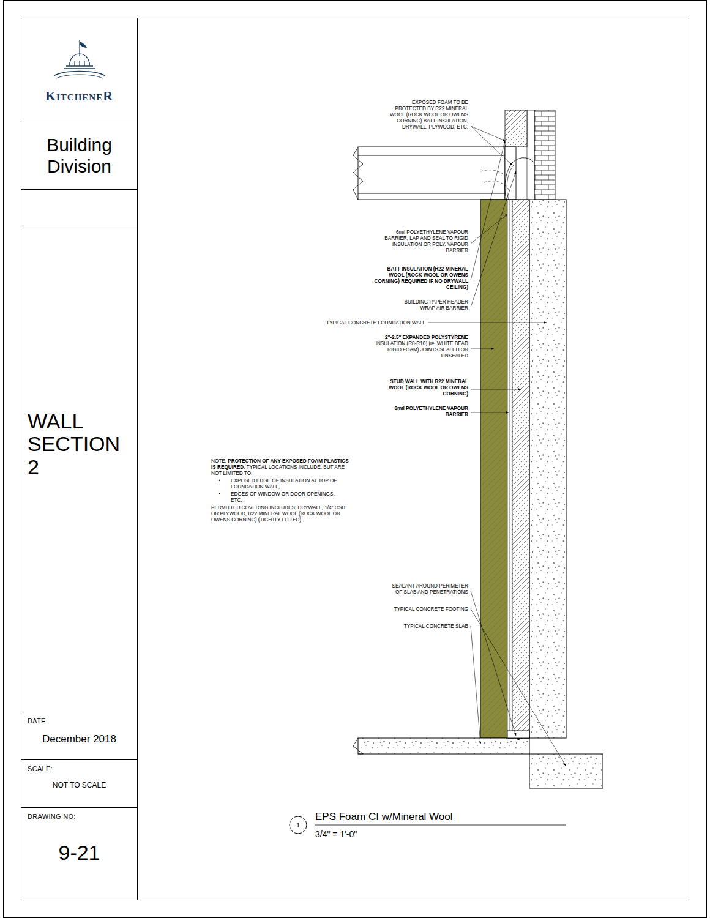KITCHENER
Building
Division
WALL
SECTION
2
DATE:
December 2018
SCALE:
NOT TO SCALE
DRAWING NO:
9-21
EXPOSED FOAM TO BE PROTECTED BY R22 MINERAL WOOL (ROCK WOOL OR OWENS CORNING) BATT INSULATION, DRYWALL, PLYWOOD, ETC. 6mil POLYETHYLENE VAPOUR BARRIER, LAP AND SEAL TO RIGID INSULATION OR POLY. VAPOUR BARRIER BATT INSULATION (R22 MINERAL WOOL (ROCK WOOL OR OWENS CORNING) REQUIRED IF NO DRYWALL CEILING) BUILDING PAPER HEADER WRAP AIR BARRIER TYPICAL CONCRETE FOUNDATION WALL 2"-2.5" EXPANDED POLYSTYRENE INSULATION (R8-R10) (ie. WHITE BEAD RIGID FOAM) JOINTS SEALED OR UNSEALED STUD WALL WITH R22 MINERAL WOOL (ROCK WOOL OR OWENS CORNING) 6mil POLYETHYLENE VAPOUR BARRIER NOTE: PROTECTION OF ANY EXPOSED FOAM PLASTICS IS REQUIRED. TYPICAL LOCATIONS INCLUDE, BUT ARE NOT LIMITED TO: • EXPOSED EDGE OF INSULATION AT TOP OF FOUNDATION WALL, • EDGES OF WINDOW OR DOOR OPENINGS, ETC. PERMITTED COVERING INCLUDES; DRYWALL, 1/4" OSB OR PLYWOOD, R22 MINERAL WOOL (ROCK WOOL OR OWENS CORNING) (TIGHTLY FITTED). SEALANT AROUND PERIMETER OF SLAB AND PENETRATIONS TYPICAL CONCRETE FOOTING TYPICAL CONCRETE SLAB 1 EPS Foam CI w/Mineral Wool 3/4" = 1'-0"